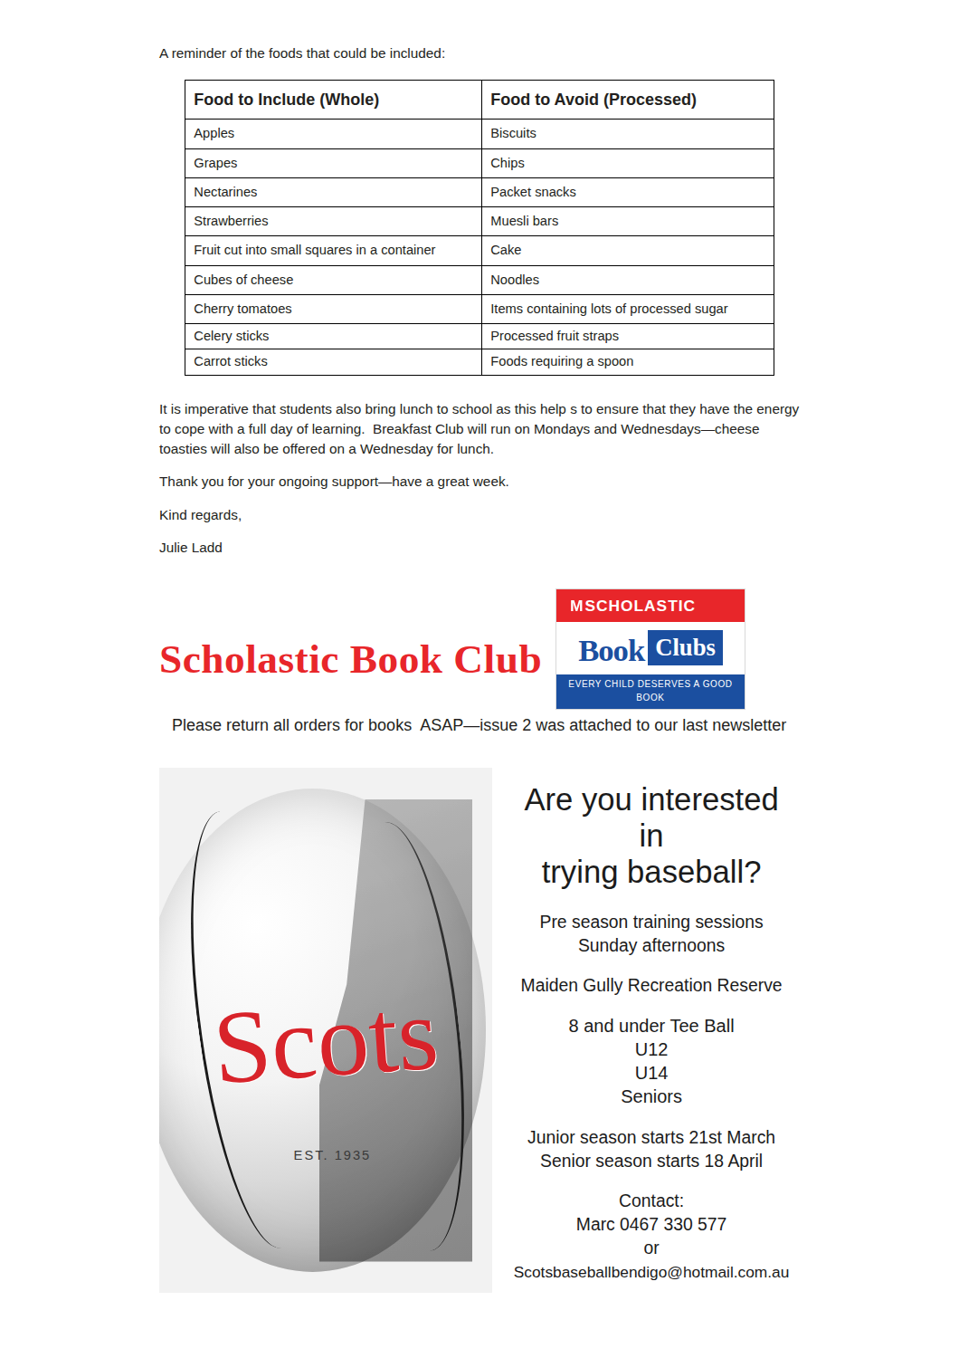A reminder of the foods that could be included:
| Food to Include (Whole) | Food to Avoid (Processed) |
| --- | --- |
| Apples | Biscuits |
| Grapes | Chips |
| Nectarines | Packet snacks |
| Strawberries | Muesli bars |
| Fruit cut into small squares in a container | Cake |
| Cubes of cheese | Noodles |
| Cherry tomatoes | Items containing lots of processed sugar |
| Celery sticks | Processed fruit straps |
| Carrot sticks | Foods requiring a spoon |
It is imperative that students also bring lunch to school as this help s to ensure that they have the energy to cope with a full day of learning. Breakfast Club will run on Mondays and Wednesdays—cheese toasties will also be offered on a Wednesday for lunch.
Thank you for your ongoing support—have a great week.
Kind regards,
Julie Ladd
MSCHOLASTIC
Book Clubs
Every Child Deserves a Good Book
Scholastic Book Club
Please return all orders for books ASAP—issue 2 was attached to our last newsletter
Scots
EST. 1935
Are you interested in
trying baseball?
Pre season training sessions
Sunday afternoons
Maiden Gully Recreation Reserve
8 and under Tee Ball
U12
U14
Seniors
Junior season starts 21st March
Senior season starts 18 April
Contact:
Marc 0467 330 577
or
Scotsbaseballbendigo@hotmail.com.au